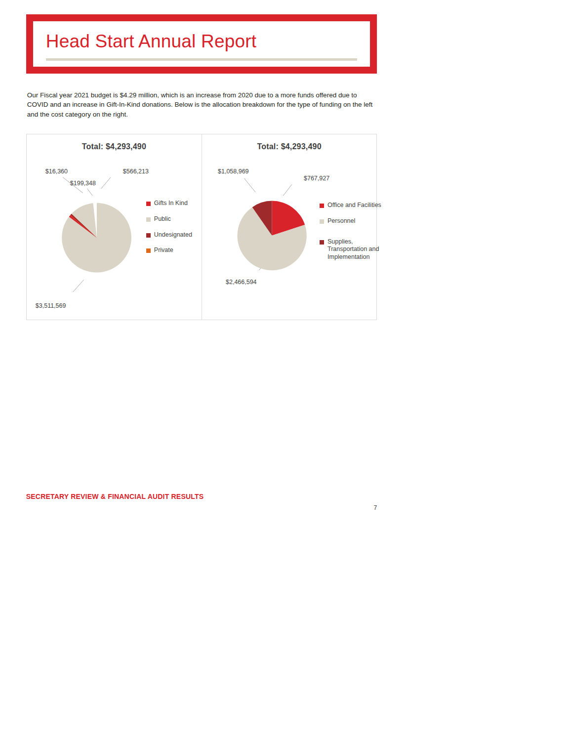Head Start Annual Report
Our Fiscal year 2021 budget is $4.29 million, which is an increase from 2020 due to a more funds offered due to COVID and an increase in Gift-In-Kind donations. Below is the allocation breakdown for the type of funding on the left and the cost category on the right.
Total: $4,293,490
$16,360
$199,348
$566,213
$3,511,569
Gifts In Kind
Public
Undesignated
Private
Total: $4,293,490
$1,058,969
$767,927
$2,466,594
Office and Facilities
Personnel
Supplies, Transportation and Implementation
SECRETARY REVIEW & FINANCIAL AUDIT RESULTS
7